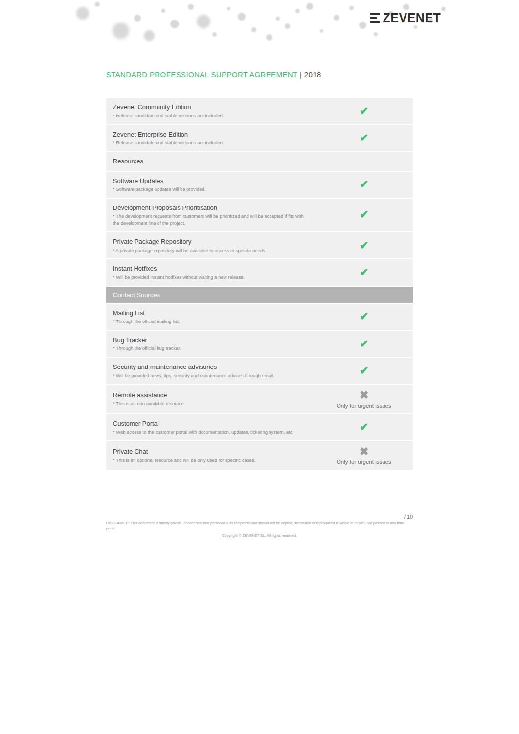ZEVENET
STANDARD PROFESSIONAL SUPPORT AGREEMENT | 2018
| Zevenet Community Edition * Release candidate and stable versions are included. | ✔ |
| Zevenet Enterprise Edition * Release candidate and stable versions are included. | ✔ |
| Resources | |
| Software Updates * Software package updates will be provided. | ✔ |
| Development Proposals Prioritisation * The development requests from customers will be prioritized and will be accepted if fits with the development line of the project. | ✔ |
| Private Package Repository * A private package repository will be available to access to specific needs. | ✔ |
| Instant Hotfixes * Will be provided instant hotfixes without waiting a new release. | ✔ |
| Contact Sources |
| Mailing List * Through the official mailing list. | ✔ |
| Bug Tracker * Through the official bug tracker. | ✔ |
| Security and maintenance advisories * Will be provided news, tips, security and maintenance advices through email. | ✔ |
| Remote assistance * This is an non available resource | ✖ Only for urgent issues |
| Customer Portal * Web access to the customer portal with documentation, updates, ticketing system, etc. | ✔ |
| Private Chat * This is an optional resource and will be only used for specific cases. | ✖ Only for urgent issues |
/ 10
DISCLAIMER: This document is strictly private, confidential and personal to its recipients and should not be copied, distributed or reproduced in whole or in part, nor passed to any third party.
Copyright © ZEVENET SL. All rights reserved.